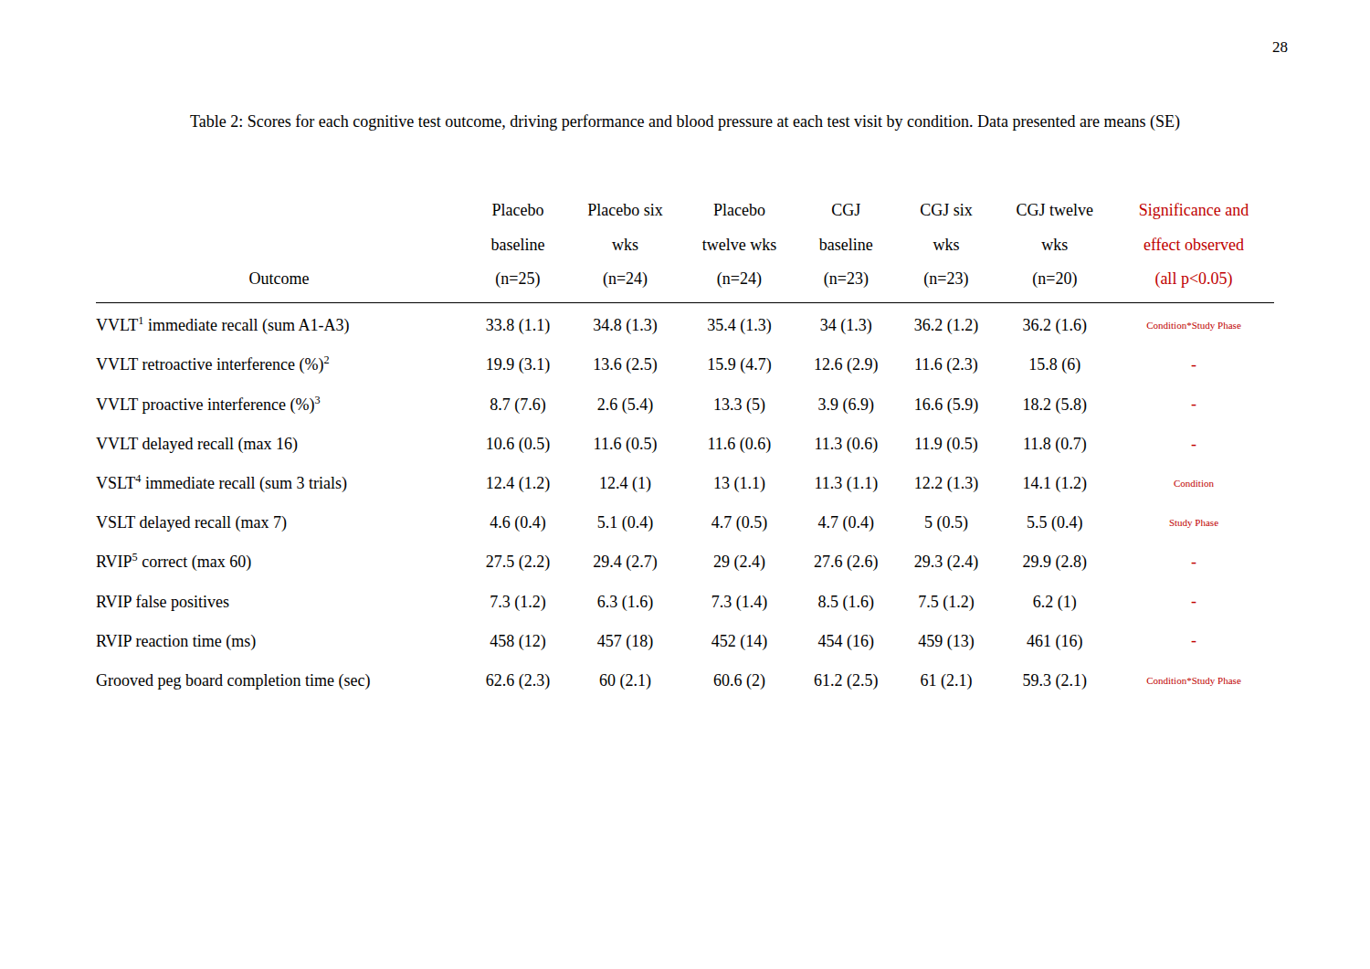28
Table 2: Scores for each cognitive test outcome, driving performance and blood pressure at each test visit by condition. Data presented are means (SE)
| Outcome | Placebo baseline (n=25) | Placebo six wks (n=24) | Placebo twelve wks (n=24) | CGJ baseline (n=23) | CGJ six wks (n=23) | CGJ twelve wks (n=20) | Significance and effect observed (all p<0.05) |
| --- | --- | --- | --- | --- | --- | --- | --- |
| VVLT 1 immediate recall (sum A1-A3) | 33.8 (1.1) | 34.8 (1.3) | 35.4 (1.3) | 34 (1.3) | 36.2 (1.2) | 36.2 (1.6) | Condition*Study Phase |
| VVLT retroactive interference (%) 2 | 19.9 (3.1) | 13.6 (2.5) | 15.9 (4.7) | 12.6 (2.9) | 11.6 (2.3) | 15.8 (6) | - |
| VVLT proactive interference (%) 3 | 8.7 (7.6) | 2.6 (5.4) | 13.3 (5) | 3.9 (6.9) | 16.6 (5.9) | 18.2 (5.8) | - |
| VVLT delayed recall (max 16) | 10.6 (0.5) | 11.6 (0.5) | 11.6 (0.6) | 11.3 (0.6) | 11.9 (0.5) | 11.8 (0.7) | - |
| VSLT 4 immediate recall (sum 3 trials) | 12.4 (1.2) | 12.4 (1) | 13 (1.1) | 11.3 (1.1) | 12.2 (1.3) | 14.1 (1.2) | Condition |
| VSLT delayed recall (max 7) | 4.6 (0.4) | 5.1 (0.4) | 4.7 (0.5) | 4.7 (0.4) | 5 (0.5) | 5.5 (0.4) | Study Phase |
| RVIP 5 correct (max 60) | 27.5 (2.2) | 29.4 (2.7) | 29 (2.4) | 27.6 (2.6) | 29.3 (2.4) | 29.9 (2.8) | - |
| RVIP false positives | 7.3 (1.2) | 6.3 (1.6) | 7.3 (1.4) | 8.5 (1.6) | 7.5 (1.2) | 6.2 (1) | - |
| RVIP reaction time (ms) | 458 (12) | 457 (18) | 452 (14) | 454 (16) | 459 (13) | 461 (16) | - |
| Grooved peg board completion time (sec) | 62.6 (2.3) | 60 (2.1) | 60.6 (2) | 61.2 (2.5) | 61 (2.1) | 59.3 (2.1) | Condition*Study Phase |